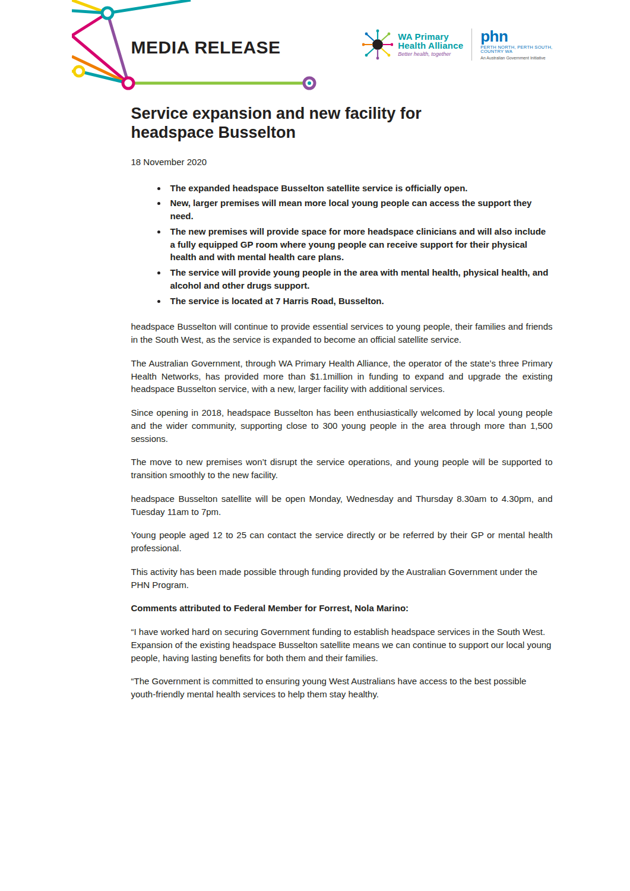MEDIA RELEASE
WA Primary
Health Alliance
Better health, together
phn
PERTH NORTH, PERTH SOUTH,
COUNTRY WA
An Australian Government Initiative
Service expansion and new facility for
headspace Busselton
18 November 2020
The expanded headspace Busselton satellite service is officially open.
New, larger premises will mean more local young people can access the support they need.
The new premises will provide space for more headspace clinicians and will also include a fully equipped GP room where young people can receive support for their physical health and with mental health care plans.
The service will provide young people in the area with mental health, physical health, and alcohol and other drugs support.
The service is located at 7 Harris Road, Busselton.
headspace Busselton will continue to provide essential services to young people, their families and friends in the South West, as the service is expanded to become an official satellite service.
The Australian Government, through WA Primary Health Alliance, the operator of the state’s three Primary Health Networks, has provided more than $1.1million in funding to expand and upgrade the existing headspace Busselton service, with a new, larger facility with additional services.
Since opening in 2018, headspace Busselton has been enthusiastically welcomed by local young people and the wider community, supporting close to 300 young people in the area through more than 1,500 sessions.
The move to new premises won’t disrupt the service operations, and young people will be supported to transition smoothly to the new facility.
headspace Busselton satellite will be open Monday, Wednesday and Thursday 8.30am to 4.30pm, and Tuesday 11am to 7pm.
Young people aged 12 to 25 can contact the service directly or be referred by their GP or mental health professional.
This activity has been made possible through funding provided by the Australian Government under the PHN Program.
Comments attributed to Federal Member for Forrest, Nola Marino:
“I have worked hard on securing Government funding to establish headspace services in the South West. Expansion of the existing headspace Busselton satellite means we can continue to support our local young people, having lasting benefits for both them and their families.
“The Government is committed to ensuring young West Australians have access to the best possible youth-friendly mental health services to help them stay healthy.